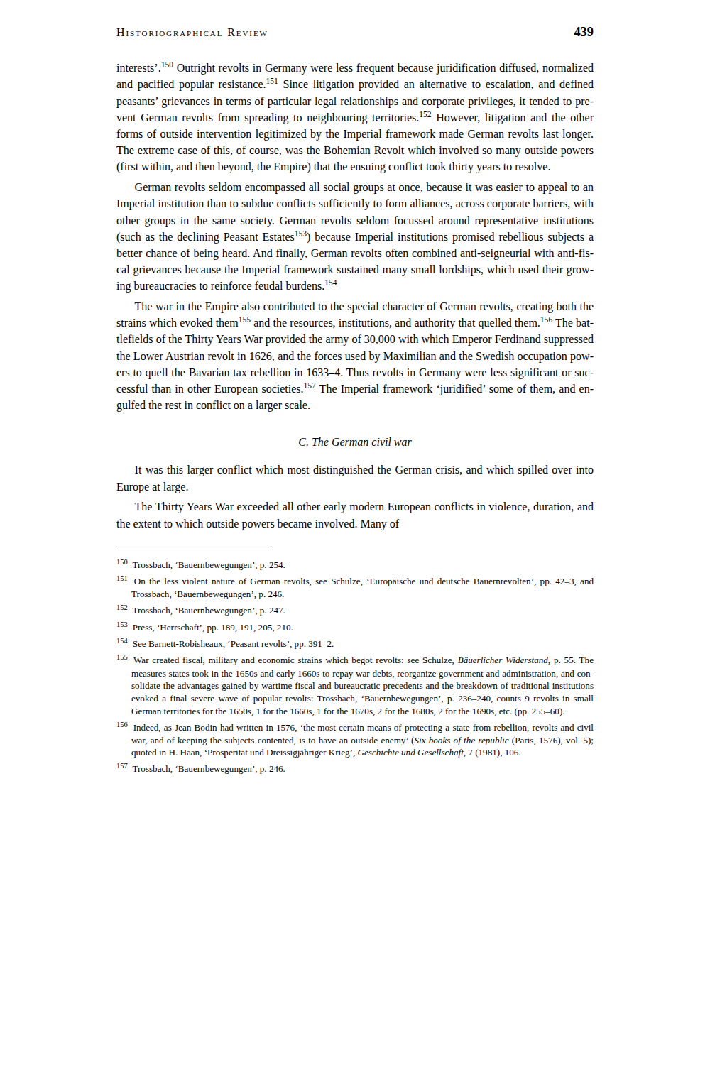Historiographical Review 439
interests’.150 Outright revolts in Germany were less frequent because juridification diffused, normalized and pacified popular resistance.151 Since litigation provided an alternative to escalation, and defined peasants’ grievances in terms of particular legal relationships and corporate privileges, it tended to prevent German revolts from spreading to neighbouring territories.152 However, litigation and the other forms of outside intervention legitimized by the Imperial framework made German revolts last longer. The extreme case of this, of course, was the Bohemian Revolt which involved so many outside powers (first within, and then beyond, the Empire) that the ensuing conflict took thirty years to resolve.
German revolts seldom encompassed all social groups at once, because it was easier to appeal to an Imperial institution than to subdue conflicts sufficiently to form alliances, across corporate barriers, with other groups in the same society. German revolts seldom focussed around representative institutions (such as the declining Peasant Estates153) because Imperial institutions promised rebellious subjects a better chance of being heard. And finally, German revolts often combined anti-seigneurial with anti-fiscal grievances because the Imperial framework sustained many small lordships, which used their growing bureaucracies to reinforce feudal burdens.154
The war in the Empire also contributed to the special character of German revolts, creating both the strains which evoked them155 and the resources, institutions, and authority that quelled them.156 The battlefields of the Thirty Years War provided the army of 30,000 with which Emperor Ferdinand suppressed the Lower Austrian revolt in 1626, and the forces used by Maximilian and the Swedish occupation powers to quell the Bavarian tax rebellion in 1633–4. Thus revolts in Germany were less significant or successful than in other European societies.157 The Imperial framework ‘juridified’ some of them, and engulfed the rest in conflict on a larger scale.
C. The German civil war
It was this larger conflict which most distinguished the German crisis, and which spilled over into Europe at large.
The Thirty Years War exceeded all other early modern European conflicts in violence, duration, and the extent to which outside powers became involved. Many of
150 Trossbach, ‘Bauernbewegungen’, p. 254.
151 On the less violent nature of German revolts, see Schulze, ‘Europäische und deutsche Bauernrevolten’, pp. 42–3, and Trossbach, ‘Bauernbewegungen’, p. 246.
152 Trossbach, ‘Bauernbewegungen’, p. 247.
153 Press, ‘Herrschaft’, pp. 189, 191, 205, 210.
154 See Barnett-Robisheaux, ‘Peasant revolts’, pp. 391–2.
155 War created fiscal, military and economic strains which begot revolts: see Schulze, Bäuerlicher Widerstand, p. 55. The measures states took in the 1650s and early 1660s to repay war debts, reorganize government and administration, and consolidate the advantages gained by wartime fiscal and bureaucratic precedents and the breakdown of traditional institutions evoked a final severe wave of popular revolts: Trossbach, ‘Bauernbewegungen’, p. 236–240, counts 9 revolts in small German territories for the 1650s, 1 for the 1660s, 1 for the 1670s, 2 for the 1680s, 2 for the 1690s, etc. (pp. 255–60).
156 Indeed, as Jean Bodin had written in 1576, ‘the most certain means of protecting a state from rebellion, revolts and civil war, and of keeping the subjects contented, is to have an outside enemy’ (Six books of the republic (Paris, 1576), vol. 5); quoted in H. Haan, ‘Prosperität und Dreissigjähriger Krieg’, Geschichte und Gesellschaft, 7 (1981), 106.
157 Trossbach, ‘Bauernbewegungen’, p. 246.